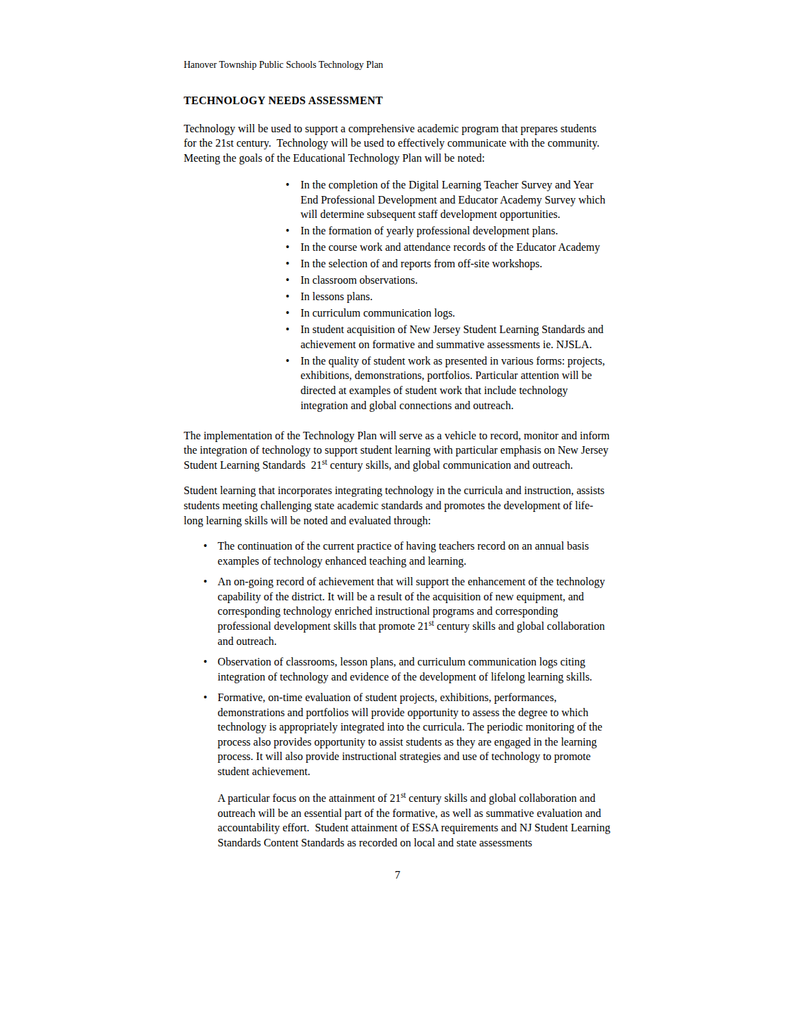Hanover Township Public Schools Technology Plan
TECHNOLOGY NEEDS ASSESSMENT
Technology will be used to support a comprehensive academic program that prepares students for the 21st century. Technology will be used to effectively communicate with the community.
Meeting the goals of the Educational Technology Plan will be noted:
In the completion of the Digital Learning Teacher Survey and Year End Professional Development and Educator Academy Survey which will determine subsequent staff development opportunities.
In the formation of yearly professional development plans.
In the course work and attendance records of the Educator Academy
In the selection of and reports from off-site workshops.
In classroom observations.
In lessons plans.
In curriculum communication logs.
In student acquisition of New Jersey Student Learning Standards and achievement on formative and summative assessments ie. NJSLA.
In the quality of student work as presented in various forms: projects, exhibitions, demonstrations, portfolios. Particular attention will be directed at examples of student work that include technology integration and global connections and outreach.
The implementation of the Technology Plan will serve as a vehicle to record, monitor and inform the integration of technology to support student learning with particular emphasis on New Jersey Student Learning Standards 21st century skills, and global communication and outreach.
Student learning that incorporates integrating technology in the curricula and instruction, assists students meeting challenging state academic standards and promotes the development of life-long learning skills will be noted and evaluated through:
The continuation of the current practice of having teachers record on an annual basis examples of technology enhanced teaching and learning.
An on-going record of achievement that will support the enhancement of the technology capability of the district. It will be a result of the acquisition of new equipment, and corresponding technology enriched instructional programs and corresponding professional development skills that promote 21st century skills and global collaboration and outreach.
Observation of classrooms, lesson plans, and curriculum communication logs citing integration of technology and evidence of the development of lifelong learning skills.
Formative, on-time evaluation of student projects, exhibitions, performances, demonstrations and portfolios will provide opportunity to assess the degree to which technology is appropriately integrated into the curricula. The periodic monitoring of the process also provides opportunity to assist students as they are engaged in the learning process. It will also provide instructional strategies and use of technology to promote student achievement.
A particular focus on the attainment of 21st century skills and global collaboration and outreach will be an essential part of the formative, as well as summative evaluation and accountability effort. Student attainment of ESSA requirements and NJ Student Learning Standards Content Standards as recorded on local and state assessments
7